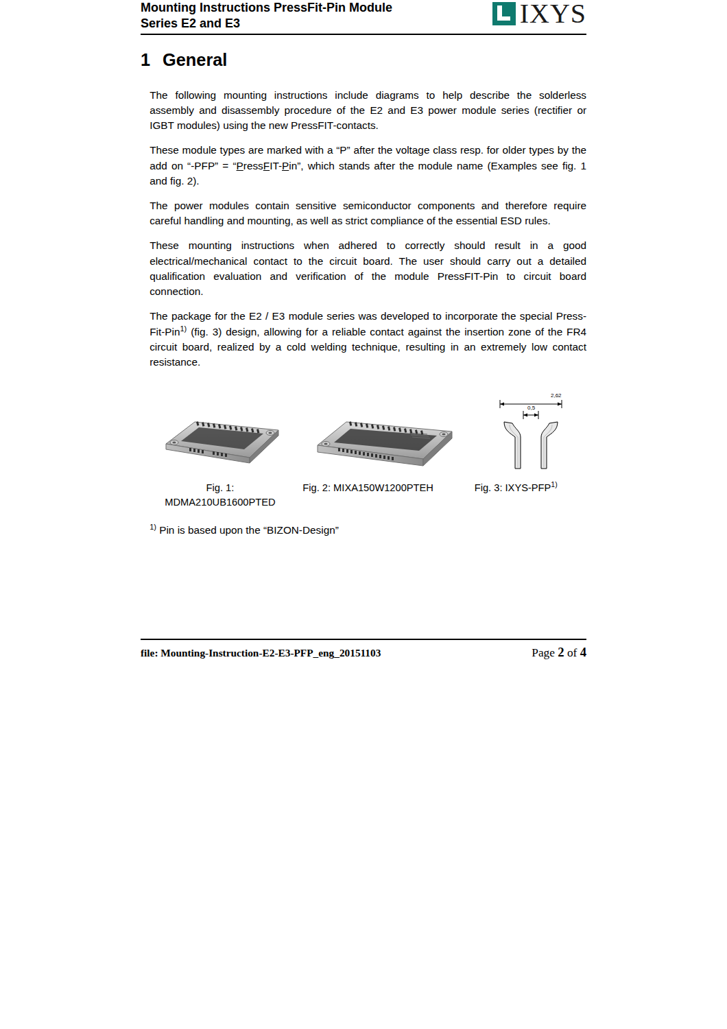Mounting Instructions PressFit-Pin Module
Series E2 and E3
IXYS
1 General
The following mounting instructions include diagrams to help describe the solderless assembly and disassembly procedure of the E2 and E3 power module series (rectifier or IGBT modules) using the new PressFIT-contacts.
These module types are marked with a “P” after the voltage class resp. for older types by the add on “-PFP” = “PressFIT-Pin”, which stands after the module name (Examples see fig. 1 and fig. 2).
The power modules contain sensitive semiconductor components and therefore require careful handling and mounting, as well as strict compliance of the essential ESD rules.
These mounting instructions when adhered to correctly should result in a good electrical/mechanical contact to the circuit board. The user should carry out a detailed qualification evaluation and verification of the module PressFIT-Pin to circuit board connection.
The package for the E2 / E3 module series was developed to incorporate the special Press-Fit-Pin1) (fig. 3) design, allowing for a reliable contact against the insertion zone of the FR4 circuit board, realized by a cold welding technique, resulting in an extremely low contact resistance.
2,62 0,5
Fig. 1: MDMA210UB1600PTED Fig. 2: MIXA150W1200PTEH Fig. 3: IXYS-PFP1)
1) Pin is based upon the “BIZON-Design”
file: Mounting-Instruction-E2-E3-PFP_eng_20151103
Page 2 of 4